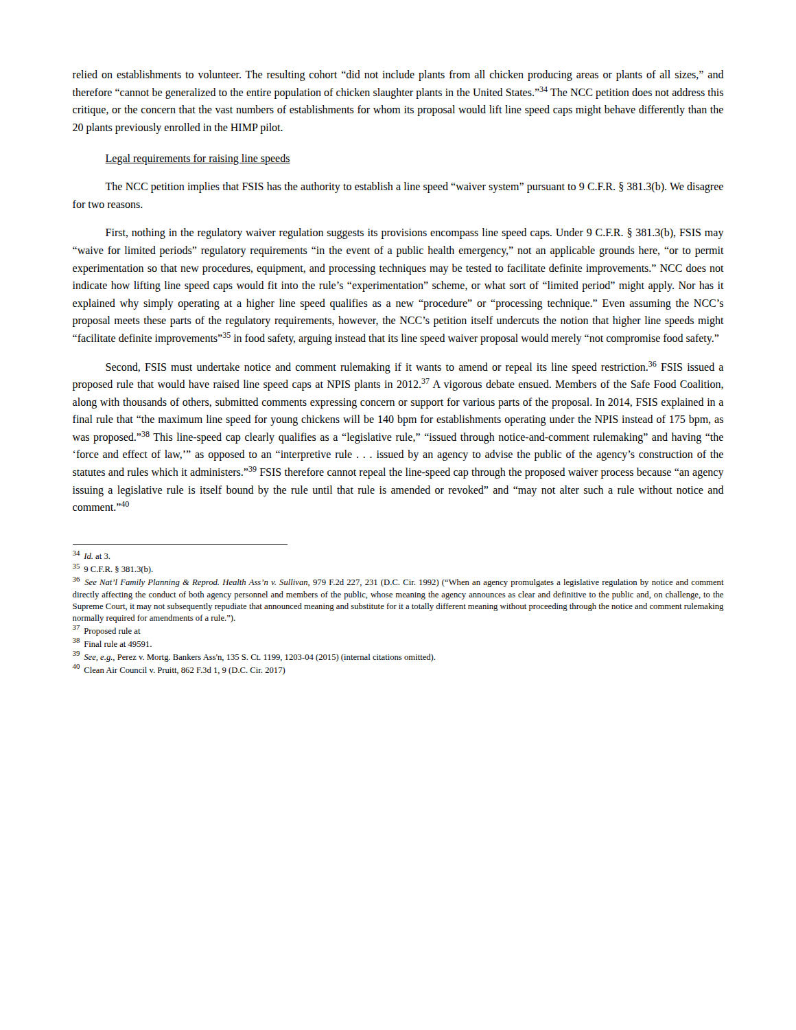relied on establishments to volunteer. The resulting cohort “did not include plants from all chicken producing areas or plants of all sizes,” and therefore “cannot be generalized to the entire population of chicken slaughter plants in the United States.”34 The NCC petition does not address this critique, or the concern that the vast numbers of establishments for whom its proposal would lift line speed caps might behave differently than the 20 plants previously enrolled in the HIMP pilot.
Legal requirements for raising line speeds
The NCC petition implies that FSIS has the authority to establish a line speed “waiver system” pursuant to 9 C.F.R. § 381.3(b). We disagree for two reasons.
First, nothing in the regulatory waiver regulation suggests its provisions encompass line speed caps. Under 9 C.F.R. § 381.3(b), FSIS may “waive for limited periods” regulatory requirements “in the event of a public health emergency,” not an applicable grounds here, “or to permit experimentation so that new procedures, equipment, and processing techniques may be tested to facilitate definite improvements.” NCC does not indicate how lifting line speed caps would fit into the rule’s “experimentation” scheme, or what sort of “limited period” might apply. Nor has it explained why simply operating at a higher line speed qualifies as a new “procedure” or “processing technique.” Even assuming the NCC’s proposal meets these parts of the regulatory requirements, however, the NCC’s petition itself undercuts the notion that higher line speeds might “facilitate definite improvements”35 in food safety, arguing instead that its line speed waiver proposal would merely “not compromise food safety.”
Second, FSIS must undertake notice and comment rulemaking if it wants to amend or repeal its line speed restriction.36 FSIS issued a proposed rule that would have raised line speed caps at NPIS plants in 2012.37 A vigorous debate ensued. Members of the Safe Food Coalition, along with thousands of others, submitted comments expressing concern or support for various parts of the proposal. In 2014, FSIS explained in a final rule that “the maximum line speed for young chickens will be 140 bpm for establishments operating under the NPIS instead of 175 bpm, as was proposed.”38 This line-speed cap clearly qualifies as a “legislative rule,” “issued through notice-and-comment rulemaking” and having “the ‘force and effect of law,’” as opposed to an “interpretive rule . . . issued by an agency to advise the public of the agency’s construction of the statutes and rules which it administers.”39 FSIS therefore cannot repeal the line-speed cap through the proposed waiver process because “an agency issuing a legislative rule is itself bound by the rule until that rule is amended or revoked” and “may not alter such a rule without notice and comment.”40
34 Id. at 3.
35 9 C.F.R. § 381.3(b).
36 See Nat’l Family Planning & Reprod. Health Ass’n v. Sullivan, 979 F.2d 227, 231 (D.C. Cir. 1992) (“When an agency promulgates a legislative regulation by notice and comment directly affecting the conduct of both agency personnel and members of the public, whose meaning the agency announces as clear and definitive to the public and, on challenge, to the Supreme Court, it may not subsequently repudiate that announced meaning and substitute for it a totally different meaning without proceeding through the notice and comment rulemaking normally required for amendments of a rule.”).
37 Proposed rule at
38 Final rule at 49591.
39 See, e.g., Perez v. Mortg. Bankers Ass'n, 135 S. Ct. 1199, 1203-04 (2015) (internal citations omitted).
40 Clean Air Council v. Pruitt, 862 F.3d 1, 9 (D.C. Cir. 2017)